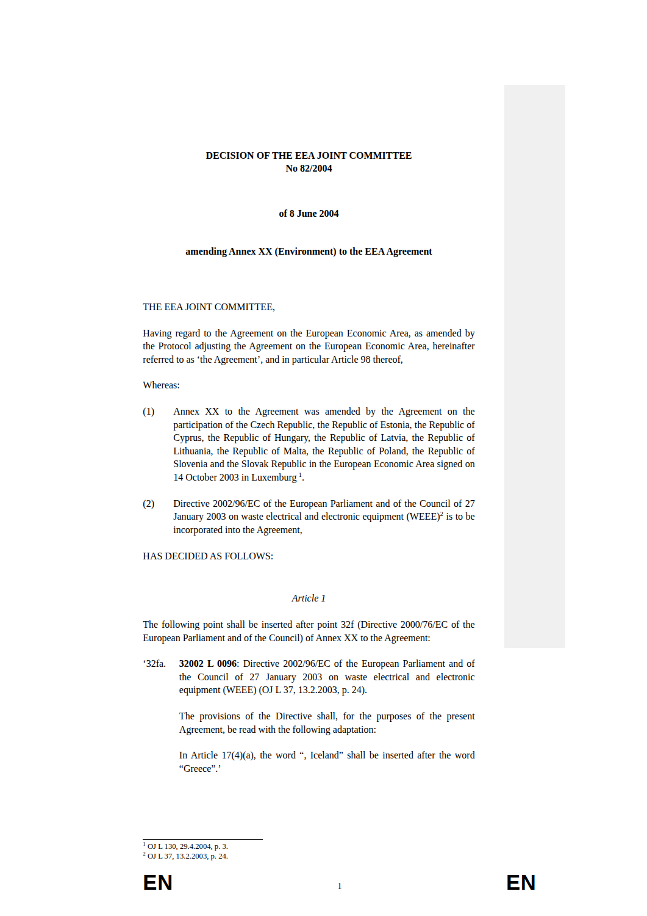DECISION OF THE EEA JOINT COMMITTEE
No 82/2004
of 8 June 2004
amending Annex XX (Environment) to the EEA Agreement
THE EEA JOINT COMMITTEE,
Having regard to the Agreement on the European Economic Area, as amended by the Protocol adjusting the Agreement on the European Economic Area, hereinafter referred to as ‘the Agreement’, and in particular Article 98 thereof,
Whereas:
(1)
Annex XX to the Agreement was amended by the Agreement on the participation of the Czech Republic, the Republic of Estonia, the Republic of Cyprus, the Republic of Hungary, the Republic of Latvia, the Republic of Lithuania, the Republic of Malta, the Republic of Poland, the Republic of Slovenia and the Slovak Republic in the European Economic Area signed on 14 October 2003 in Luxemburg 1.
(2)
Directive 2002/96/EC of the European Parliament and of the Council of 27 January 2003 on waste electrical and electronic equipment (WEEE)2 is to be incorporated into the Agreement,
HAS DECIDED AS FOLLOWS:
Article 1
The following point shall be inserted after point 32f (Directive 2000/76/EC of the European Parliament and of the Council) of Annex XX to the Agreement:
‘32fa.
32002 L 0096: Directive 2002/96/EC of the European Parliament and of the Council of 27 January 2003 on waste electrical and electronic equipment (WEEE) (OJ L 37, 13.2.2003, p. 24).
The provisions of the Directive shall, for the purposes of the present Agreement, be read with the following adaptation:
In Article 17(4)(a), the word “, Iceland” shall be inserted after the word “Greece”.’
1 OJ L 130, 29.4.2004, p. 3.
2 OJ L 37, 13.2.2003, p. 24.
EN
1
EN